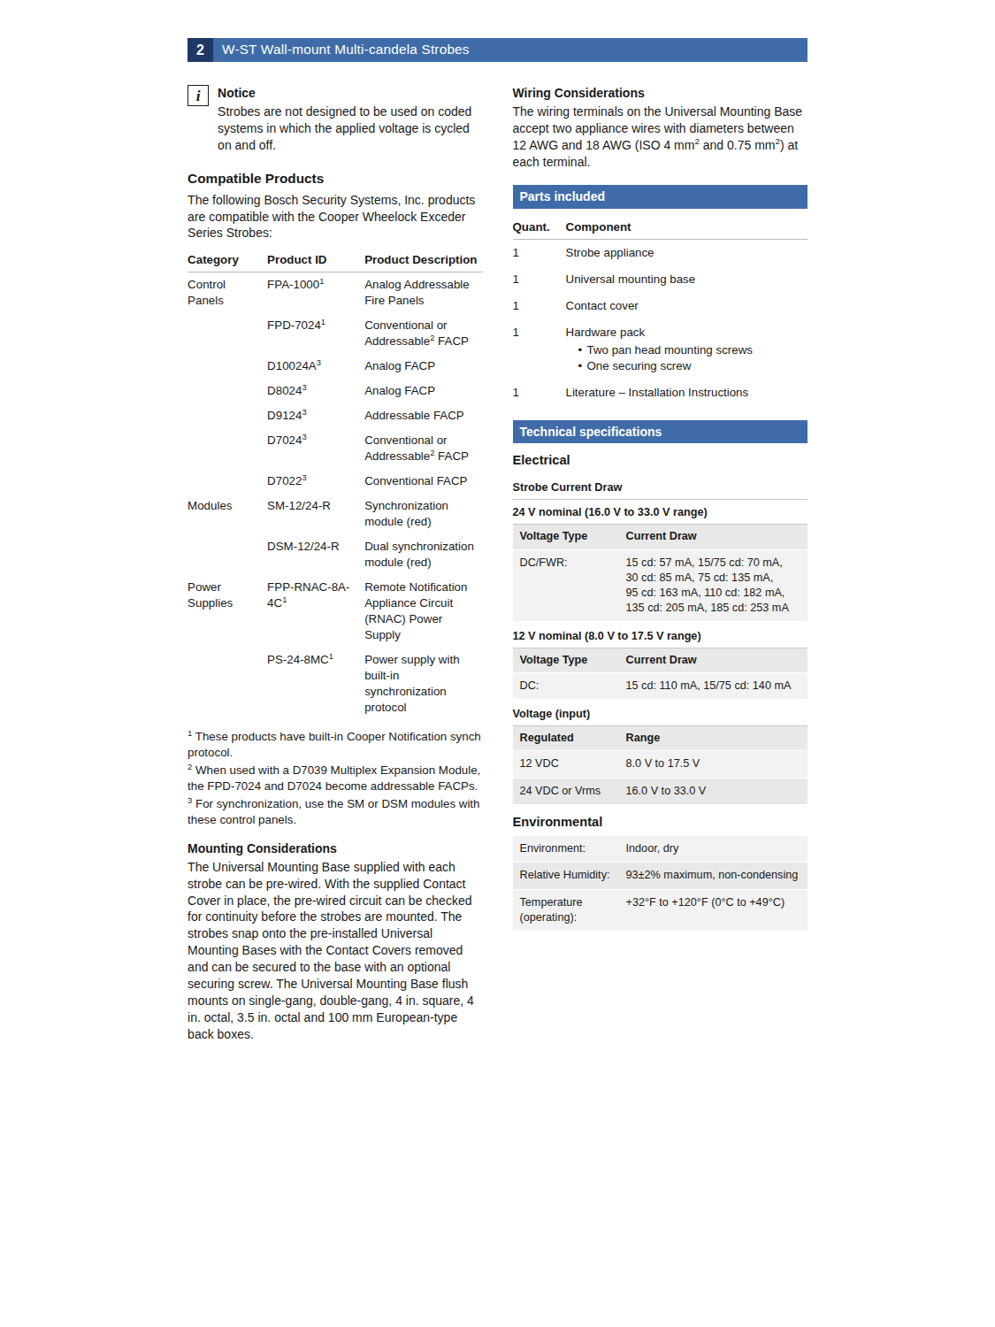2
W-ST Wall-mount Multi-candela Strobes
i
Notice Strobes are not designed to be used on coded systems in which the applied voltage is cycled on and off.
Compatible Products
The following Bosch Security Systems, Inc. products are compatible with the Cooper Wheelock Exceder Series Strobes:
| Category | Product ID | Product Description |
| --- | --- | --- |
| Control Panels | FPA-1000 1 | Analog Addressable Fire Panels |
| | FPD-7024 1 | Conventional or Addressable 2 FACP |
| | D10024A 3 | Analog FACP |
| | D8024 3 | Analog FACP |
| | D9124 3 | Addressable FACP |
| | D7024 3 | Conventional or Addressable 2 FACP |
| | D7022 3 | Conventional FACP |
| Modules | SM-12/24-R | Synchronization module (red) |
| | DSM-12/24-R | Dual synchronization module (red) |
| Power Supplies | FPP-RNAC-8A-4C 1 | Remote Notification Appliance Circuit (RNAC) Power Supply |
| | PS-24-8MC 1 | Power supply with built-in synchronization protocol |
1 These products have built-in Cooper Notification synch protocol.
2 When used with a D7039 Multiplex Expansion Module, the FPD-7024 and D7024 become addressable FACPs.
3 For synchronization, use the SM or DSM modules with these control panels.
Mounting Considerations
The Universal Mounting Base supplied with each strobe can be pre-wired. With the supplied Contact Cover in place, the pre-wired circuit can be checked for continuity before the strobes are mounted. The strobes snap onto the pre-installed Universal Mounting Bases with the Contact Covers removed and can be secured to the base with an optional securing screw. The Universal Mounting Base flush mounts on single-gang, double-gang, 4 in. square, 4 in. octal, 3.5 in. octal and 100 mm European-type back boxes.
Wiring Considerations
The wiring terminals on the Universal Mounting Base accept two appliance wires with diameters between 12 AWG and 18 AWG (ISO 4 mm2 and 0.75 mm2) at each terminal.
Parts included
| Quant. | Component |
| --- | --- |
| 1 | Strobe appliance |
| 1 | Universal mounting base |
| 1 | Contact cover |
| 1 | Hardware pack Two pan head mounting screws One securing screw |
| 1 | Literature – Installation Instructions |
Technical specifications
Electrical
Strobe Current Draw
24 V nominal (16.0 V to 33.0 V range)
| Voltage Type | Current Draw |
| --- | --- |
| DC/FWR: | 15 cd: 57 mA, 15/75 cd: 70 mA, 30 cd: 85 mA, 75 cd: 135 mA, 95 cd: 163 mA, 110 cd: 182 mA, 135 cd: 205 mA, 185 cd: 253 mA |
12 V nominal (8.0 V to 17.5 V range)
| Voltage Type | Current Draw |
| --- | --- |
| DC: | 15 cd: 110 mA, 15/75 cd: 140 mA |
Voltage (input)
| Regulated | Range |
| --- | --- |
| 12 VDC | 8.0 V to 17.5 V |
| 24 VDC or Vrms | 16.0 V to 33.0 V |
Environmental
| Environment: | Indoor, dry |
| Relative Humidity: | 93±2% maximum, non-condensing |
| Temperature (operating): | +32°F to +120°F (0°C to +49°C) |